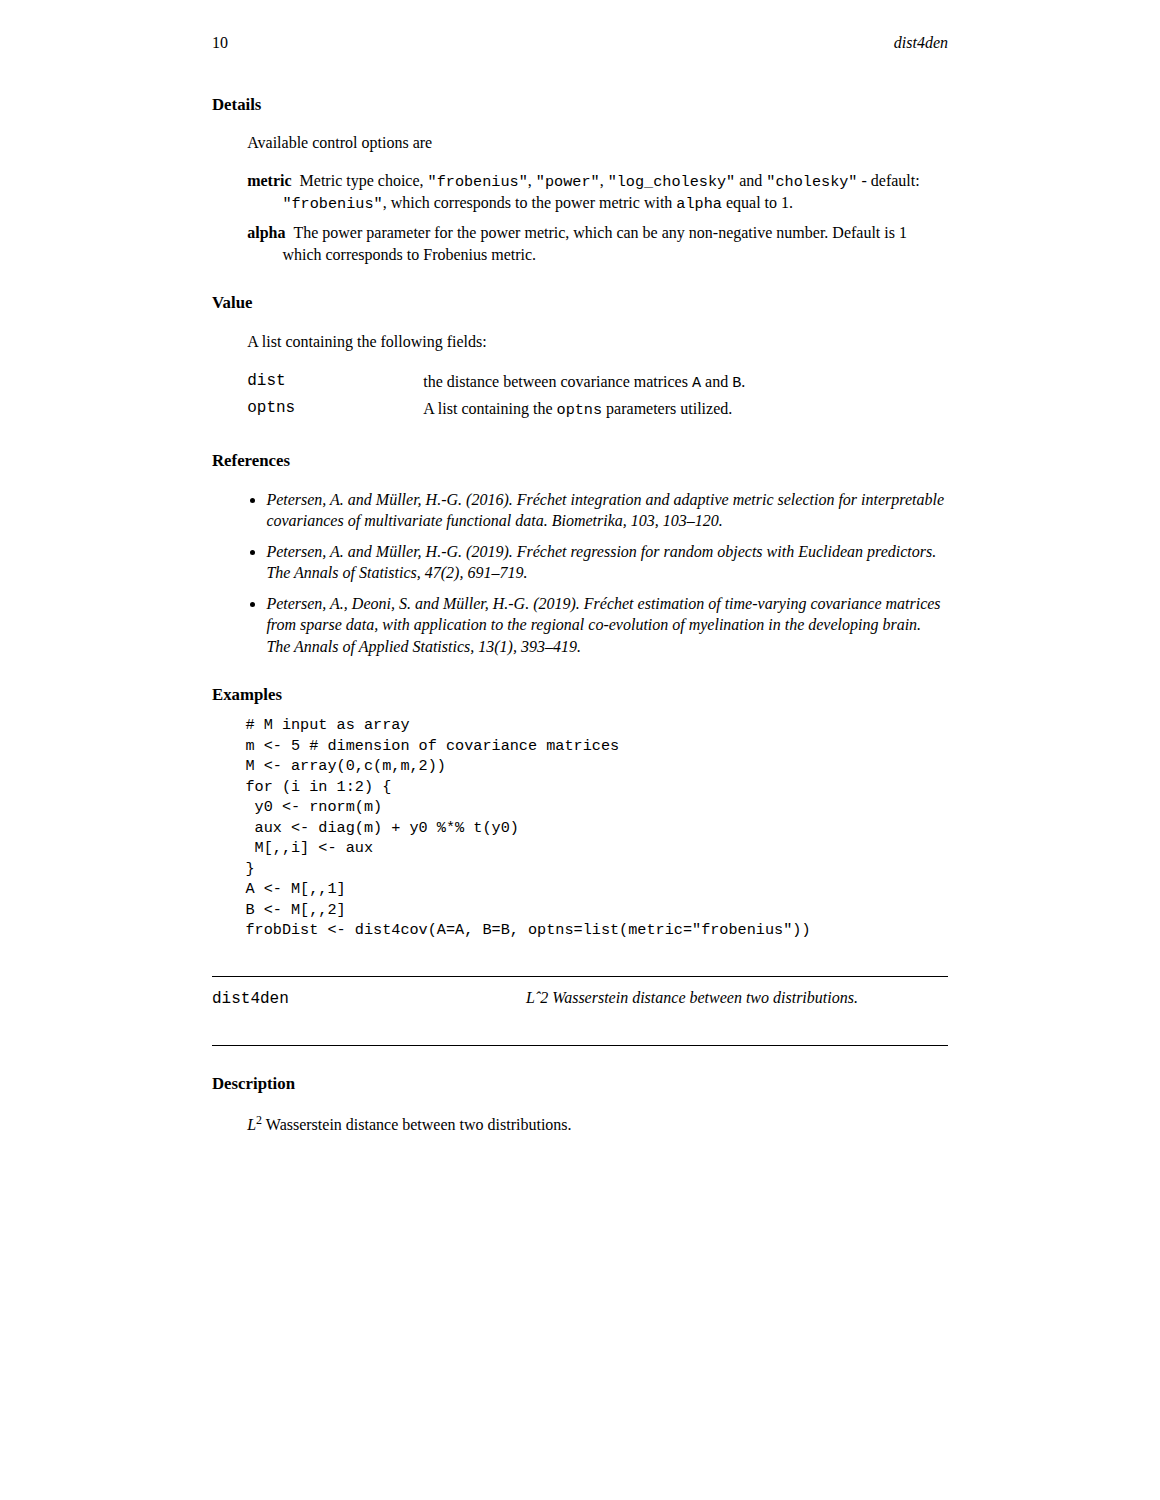10 dist4den
Details
Available control options are
metric
Metric type choice, "frobenius", "power", "log_cholesky" and "cholesky" - default: "frobenius", which corresponds to the power metric with alpha equal to 1.
alpha
The power parameter for the power metric, which can be any non-negative number. Default is 1 which corresponds to Frobenius metric.
Value
A list containing the following fields:
| dist | the distance between covariance matrices A and B . |
| optns | A list containing the optns parameters utilized. |
References
Petersen, A. and Müller, H.-G. (2016). Fréchet integration and adaptive metric selection for interpretable covariances of multivariate functional data. Biometrika, 103, 103–120.
Petersen, A. and Müller, H.-G. (2019). Fréchet regression for random objects with Euclidean predictors. The Annals of Statistics, 47(2), 691–719.
Petersen, A., Deoni, S. and Müller, H.-G. (2019). Fréchet estimation of time-varying covariance matrices from sparse data, with application to the regional co-evolution of myelination in the developing brain. The Annals of Applied Statistics, 13(1), 393–419.
Examples
# M input as array
m <- 5 # dimension of covariance matrices
M <- array(0,c(m,m,2))
for (i in 1:2) {
 y0 <- rnorm(m)
 aux <- diag(m) + y0 %*% t(y0)
 M[,,i] <- aux
}
A <- M[,,1]
B <- M[,,2]
frobDist <- dist4cov(A=A, B=B, optns=list(metric="frobenius"))
dist4den Lˆ2 Wasserstein distance between two distributions.
Description
L2 Wasserstein distance between two distributions.